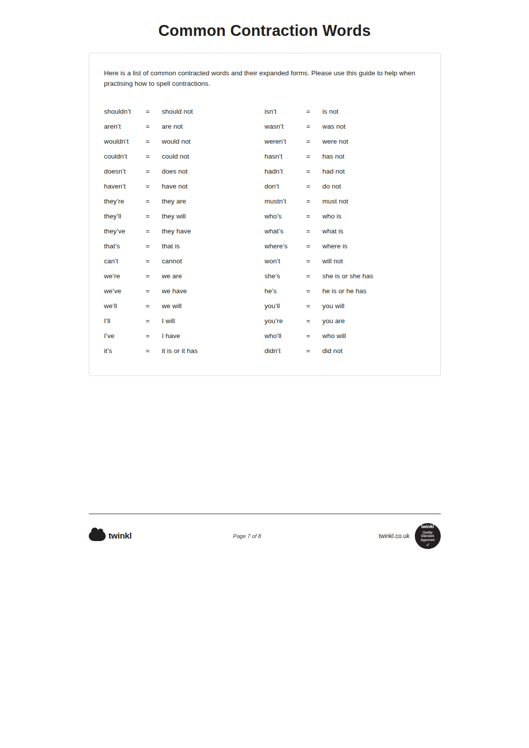Common Contraction Words
Here is a list of common contracted words and their expanded forms. Please use this guide to help when practising how to spell contractions.
| shouldn’t | = | should not | isn’t | = | is not |
| aren’t | = | are not | wasn’t | = | was not |
| wouldn’t | = | would not | weren’t | = | were not |
| couldn’t | = | could not | hasn’t | = | has not |
| doesn’t | = | does not | hadn’t | = | had not |
| haven’t | = | have not | don’t | = | do not |
| they’re | = | they are | mustn’t | = | must not |
| they’ll | = | they will | who’s | = | who is |
| they’ve | = | they have | what’s | = | what is |
| that’s | = | that is | where’s | = | where is |
| can’t | = | cannot | won’t | = | will not |
| we’re | = | we are | she’s | = | she is or she has |
| we’ve | = | we have | he’s | = | he is or he has |
| we’ll | = | we will | you’ll | = | you will |
| I’ll | = | I will | you’re | = | you are |
| I’ve | = | I have | who’ll | = | who will |
| it’s | = | it is or it has | didn’t | = | did not |
twinkl
Page 7 of 8
twinkl.co.uk
twinkl Quality Standard Approved ✓